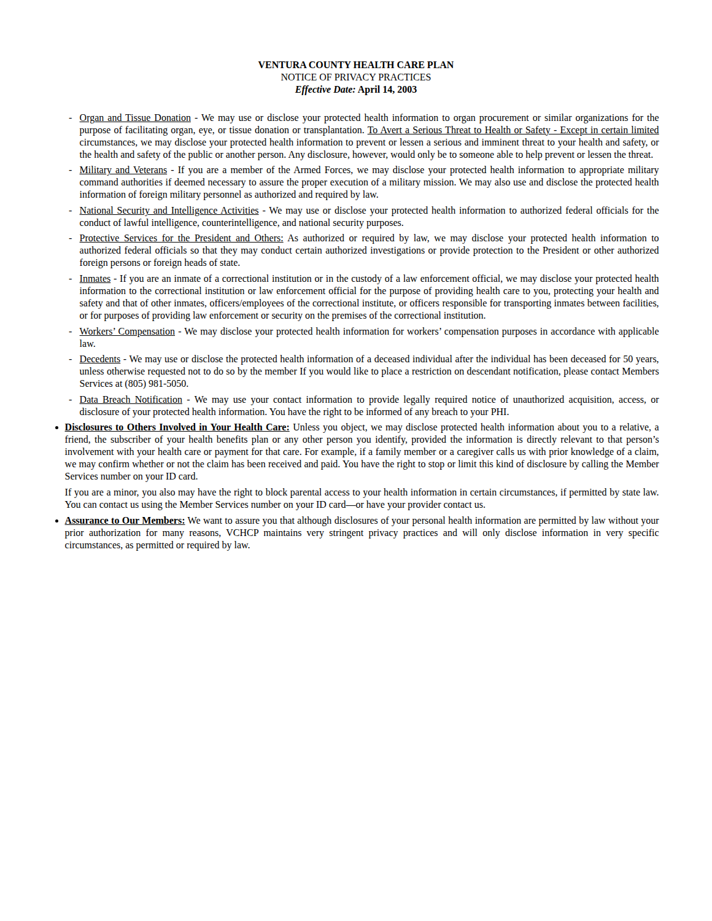Ventura County Health Care Plan
Notice of Privacy Practices
Effective Date: April 14, 2003
Organ and Tissue Donation - We may use or disclose your protected health information to organ procurement or similar organizations for the purpose of facilitating organ, eye, or tissue donation or transplantation. To Avert a Serious Threat to Health or Safety - Except in certain limited circumstances, we may disclose your protected health information to prevent or lessen a serious and imminent threat to your health and safety, or the health and safety of the public or another person. Any disclosure, however, would only be to someone able to help prevent or lessen the threat.
Military and Veterans - If you are a member of the Armed Forces, we may disclose your protected health information to appropriate military command authorities if deemed necessary to assure the proper execution of a military mission. We may also use and disclose the protected health information of foreign military personnel as authorized and required by law.
National Security and Intelligence Activities - We may use or disclose your protected health information to authorized federal officials for the conduct of lawful intelligence, counterintelligence, and national security purposes.
Protective Services for the President and Others: As authorized or required by law, we may disclose your protected health information to authorized federal officials so that they may conduct certain authorized investigations or provide protection to the President or other authorized foreign persons or foreign heads of state.
Inmates - If you are an inmate of a correctional institution or in the custody of a law enforcement official, we may disclose your protected health information to the correctional institution or law enforcement official for the purpose of providing health care to you, protecting your health and safety and that of other inmates, officers/employees of the correctional institute, or officers responsible for transporting inmates between facilities, or for purposes of providing law enforcement or security on the premises of the correctional institution.
Workers’ Compensation - We may disclose your protected health information for workers’ compensation purposes in accordance with applicable law.
Decedents - We may use or disclose the protected health information of a deceased individual after the individual has been deceased for 50 years, unless otherwise requested not to do so by the member If you would like to place a restriction on descendant notification, please contact Members Services at (805) 981-5050.
Data Breach Notification - We may use your contact information to provide legally required notice of unauthorized acquisition, access, or disclosure of your protected health information. You have the right to be informed of any breach to your PHI.
Disclosures to Others Involved in Your Health Care: Unless you object, we may disclose protected health information about you to a relative, a friend, the subscriber of your health benefits plan or any other person you identify, provided the information is directly relevant to that person’s involvement with your health care or payment for that care. For example, if a family member or a caregiver calls us with prior knowledge of a claim, we may confirm whether or not the claim has been received and paid. You have the right to stop or limit this kind of disclosure by calling the Member Services number on your ID card.
If you are a minor, you also may have the right to block parental access to your health information in certain circumstances, if permitted by state law. You can contact us using the Member Services number on your ID card—or have your provider contact us.
Assurance to Our Members: We want to assure you that although disclosures of your personal health information are permitted by law without your prior authorization for many reasons, VCHCP maintains very stringent privacy practices and will only disclose information in very specific circumstances, as permitted or required by law.